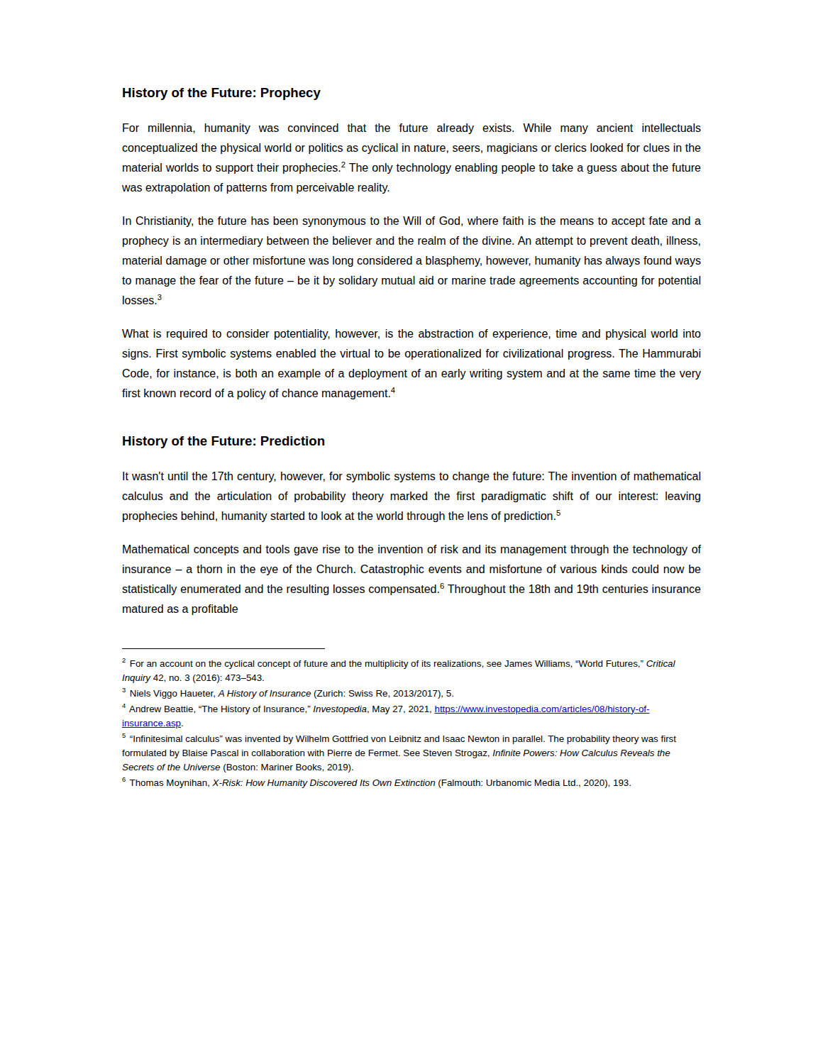History of the Future: Prophecy
For millennia, humanity was convinced that the future already exists. While many ancient intellectuals conceptualized the physical world or politics as cyclical in nature, seers, magicians or clerics looked for clues in the material worlds to support their prophecies.2 The only technology enabling people to take a guess about the future was extrapolation of patterns from perceivable reality.
In Christianity, the future has been synonymous to the Will of God, where faith is the means to accept fate and a prophecy is an intermediary between the believer and the realm of the divine. An attempt to prevent death, illness, material damage or other misfortune was long considered a blasphemy, however, humanity has always found ways to manage the fear of the future – be it by solidary mutual aid or marine trade agreements accounting for potential losses.3
What is required to consider potentiality, however, is the abstraction of experience, time and physical world into signs. First symbolic systems enabled the virtual to be operationalized for civilizational progress. The Hammurabi Code, for instance, is both an example of a deployment of an early writing system and at the same time the very first known record of a policy of chance management.4
History of the Future: Prediction
It wasn't until the 17th century, however, for symbolic systems to change the future: The invention of mathematical calculus and the articulation of probability theory marked the first paradigmatic shift of our interest: leaving prophecies behind, humanity started to look at the world through the lens of prediction.5
Mathematical concepts and tools gave rise to the invention of risk and its management through the technology of insurance – a thorn in the eye of the Church. Catastrophic events and misfortune of various kinds could now be statistically enumerated and the resulting losses compensated.6 Throughout the 18th and 19th centuries insurance matured as a profitable
2 For an account on the cyclical concept of future and the multiplicity of its realizations, see James Williams, “World Futures,” Critical Inquiry 42, no. 3 (2016): 473–543.
3 Niels Viggo Haueter, A History of Insurance (Zurich: Swiss Re, 2013/2017), 5.
4 Andrew Beattie, “The History of Insurance,” Investopedia, May 27, 2021, https://www.investopedia.com/articles/08/history-of-insurance.asp.
5 “Infinitesimal calculus” was invented by Wilhelm Gottfried von Leibnitz and Isaac Newton in parallel. The probability theory was first formulated by Blaise Pascal in collaboration with Pierre de Fermet. See Steven Strogaz, Infinite Powers: How Calculus Reveals the Secrets of the Universe (Boston: Mariner Books, 2019).
6 Thomas Moynihan, X-Risk: How Humanity Discovered Its Own Extinction (Falmouth: Urbanomic Media Ltd., 2020), 193.